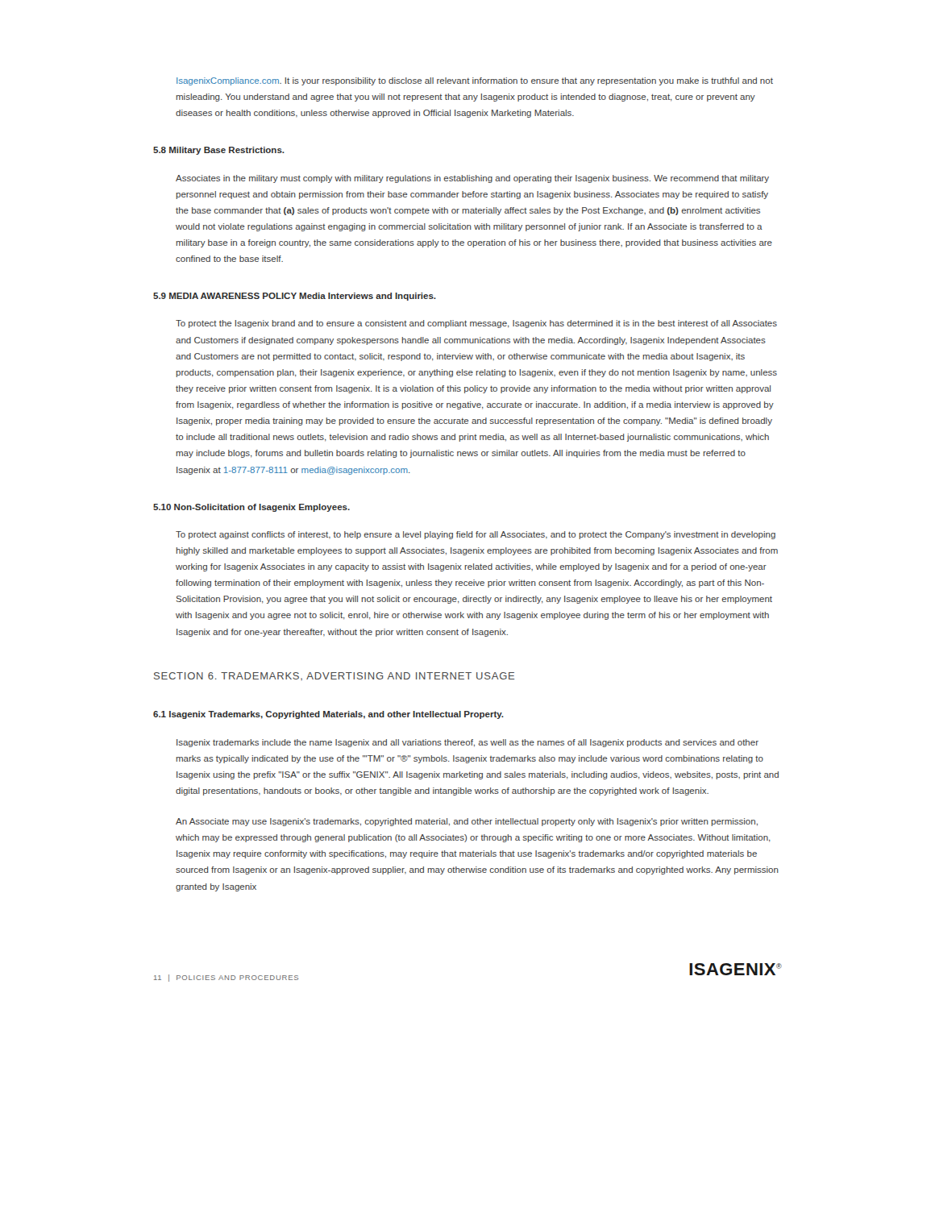IsagenixCompliance.com. It is your responsibility to disclose all relevant information to ensure that any representation you make is truthful and not misleading. You understand and agree that you will not represent that any Isagenix product is intended to diagnose, treat, cure or prevent any diseases or health conditions, unless otherwise approved in Official Isagenix Marketing Materials.
5.8 Military Base Restrictions.
Associates in the military must comply with military regulations in establishing and operating their Isagenix business. We recommend that military personnel request and obtain permission from their base commander before starting an Isagenix business. Associates may be required to satisfy the base commander that (a) sales of products won't compete with or materially affect sales by the Post Exchange, and (b) enrolment activities would not violate regulations against engaging in commercial solicitation with military personnel of junior rank. If an Associate is transferred to a military base in a foreign country, the same considerations apply to the operation of his or her business there, provided that business activities are confined to the base itself.
5.9 MEDIA AWARENESS POLICY Media Interviews and Inquiries.
To protect the Isagenix brand and to ensure a consistent and compliant message, Isagenix has determined it is in the best interest of all Associates and Customers if designated company spokespersons handle all communications with the media. Accordingly, Isagenix Independent Associates and Customers are not permitted to contact, solicit, respond to, interview with, or otherwise communicate with the media about Isagenix, its products, compensation plan, their Isagenix experience, or anything else relating to Isagenix, even if they do not mention Isagenix by name, unless they receive prior written consent from Isagenix. It is a violation of this policy to provide any information to the media without prior written approval from Isagenix, regardless of whether the information is positive or negative, accurate or inaccurate. In addition, if a media interview is approved by Isagenix, proper media training may be provided to ensure the accurate and successful representation of the company. "Media" is defined broadly to include all traditional news outlets, television and radio shows and print media, as well as all Internet-based journalistic communications, which may include blogs, forums and bulletin boards relating to journalistic news or similar outlets. All inquiries from the media must be referred to Isagenix at 1-877-877-8111 or media@isagenixcorp.com.
5.10 Non-Solicitation of Isagenix Employees.
To protect against conflicts of interest, to help ensure a level playing field for all Associates, and to protect the Company's investment in developing highly skilled and marketable employees to support all Associates, Isagenix employees are prohibited from becoming Isagenix Associates and from working for Isagenix Associates in any capacity to assist with Isagenix related activities, while employed by Isagenix and for a period of one-year following termination of their employment with Isagenix, unless they receive prior written consent from Isagenix. Accordingly, as part of this Non-Solicitation Provision, you agree that you will not solicit or encourage, directly or indirectly, any Isagenix employee to lleave his or her employment with Isagenix and you agree not to solicit, enrol, hire or otherwise work with any Isagenix employee during the term of his or her employment with Isagenix and for one-year thereafter, without the prior written consent of Isagenix.
Section 6. Trademarks, Advertising and Internet Usage
6.1 Isagenix Trademarks, Copyrighted Materials, and other Intellectual Property.
Isagenix trademarks include the name Isagenix and all variations thereof, as well as the names of all Isagenix products and services and other marks as typically indicated by the use of the "'TM" or "®" symbols. Isagenix trademarks also may include various word combinations relating to Isagenix using the prefix "ISA" or the suffix "GENIX". All Isagenix marketing and sales materials, including audios, videos, websites, posts, print and digital presentations, handouts or books, or other tangible and intangible works of authorship are the copyrighted work of Isagenix.
An Associate may use Isagenix's trademarks, copyrighted material, and other intellectual property only with Isagenix's prior written permission, which may be expressed through general publication (to all Associates) or through a specific writing to one or more Associates. Without limitation, Isagenix may require conformity with specifications, may require that materials that use Isagenix's trademarks and/or copyrighted materials be sourced from Isagenix or an Isagenix-approved supplier, and may otherwise condition use of its trademarks and copyrighted works. Any permission granted by Isagenix
11 | Policies and Procedures
ISAGENIX®